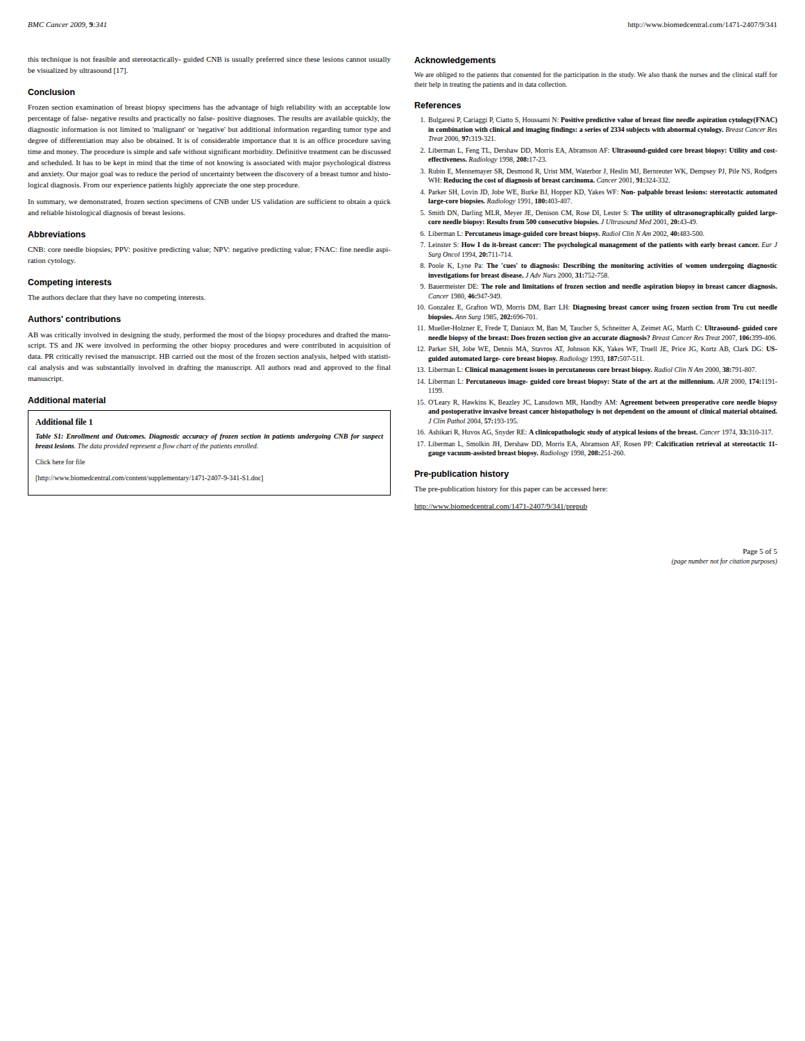BMC Cancer 2009, 9:341
http://www.biomedcentral.com/1471-2407/9/341
this technique is not feasible and stereotactically- guided CNB is usually preferred since these lesions cannot usually be visualized by ultrasound [17].
Conclusion
Frozen section examination of breast biopsy specimens has the advantage of high reliability with an acceptable low percentage of false- negative results and practically no false- positive diagnoses. The results are available quickly, the diagnostic information is not limited to 'malignant' or 'negative' but additional information regarding tumor type and degree of differentiation may also be obtained. It is of considerable importance that it is an office procedure saving time and money. The procedure is simple and safe without significant morbidity. Definitive treatment can be discussed and scheduled. It has to be kept in mind that the time of not knowing is associated with major psychological distress and anxiety. Our major goal was to reduce the period of uncertainty between the discovery of a breast tumor and histological diagnosis. From our experience patients highly appreciate the one step procedure.
In summary, we demonstrated, frozen section specimens of CNB under US validation are sufficient to obtain a quick and reliable histological diagnosis of breast lesions.
Abbreviations
CNB: core needle biopsies; PPV: positive predicting value; NPV: negative predicting value; FNAC: fine needle aspiration cytology.
Competing interests
The authors declare that they have no competing interests.
Authors' contributions
AB was critically involved in designing the study, performed the most of the biopsy procedures and drafted the manuscript. TS and JK were involved in performing the other biopsy procedures and were contributed in acquisition of data. PR critically revised the manuscript. HB carried out the most of the frozen section analysis, helped with statistical analysis and was substantially involved in drafting the manuscript. All authors read and approved to the final manuscript.
Additional material
Additional file 1
Table S1: Enrollment and Outcomes. Diagnostic accuracy of frozen section in patients undergoing CNB for suspect breast lesions. The data provided represent a flow chart of the patients enrolled.
Click here for file
[http://www.biomedcentral.com/content/supplementary/1471-2407-9-341-S1.doc]
Acknowledgements
We are obliged to the patients that consented for the participation in the study. We also thank the nurses and the clinical staff for their help in treating the patients and in data collection.
References
Bulgaresi P, Cariaggi P, Ciatto S, Houssami N: Positive predictive value of breast fine needle aspiration cytology(FNAC) in combination with clinical and imaging findings: a series of 2334 subjects with abnormal cytology. Breast Cancer Res Treat 2006, 97: 319-321.
Liberman L, Feng TL, Dershaw DD, Morris EA, Abramson AF: Ultrasound-guided core breast biopsy: Utility and cost-effectiveness. Radiology 1998, 208: 17-23.
Rubin E, Mennemayer SR, Desmond R, Urist MM, Waterbor J, Heslin MJ, Bernreuter WK, Dempsey PJ, Pile NS, Rodgers WH: Reducing the cost of diagnosis of breast carcinoma. Cancer 2001, 91: 324-332.
Parker SH, Lovin JD, Jobe WE, Burke BJ, Hopper KD, Yakes WF: Non- palpable breast lesions: stereotactic automated large-core biopsies. Radiology 1991, 180: 403-407.
Smith DN, Darling MLR, Meyer JE, Denison CM, Rose DI, Lester S: The utility of ultrasonographically guided large-core needle biopsy: Results from 500 consecutive biopsies. J Ultrasound Med 2001, 20: 43-49.
Liberman L: Percutaneus image-guided core breast biopsy. Radiol Clin N Am 2002, 40: 483-500.
Leinster S: How I do it-breast cancer: The psychological management of the patients with early breast cancer. Eur J Surg Oncol 1994, 20: 711-714.
Poole K, Lyne Pa: The 'cues' to diagnosis: Describing the monitoring activities of women undergoing diagnostic investigations for breast disease. J Adv Nurs 2000, 31: 752-758.
Bauermeister DE: The role and limitations of frozen section and needle aspiration biopsy in breast cancer diagnosis. Cancer 1980, 46: 947-949.
Gonzalez E, Grafton WD, Morris DM, Barr LH: Diagnosing breast cancer using frozen section from Tru cut needle biopsies. Ann Surg 1985, 202: 696-701.
Mueller-Holzner E, Frede T, Daniaux M, Ban M, Taucher S, Schneitter A, Zeimet AG, Marth C: Ultrasound- guided core needle biopsy of the breast: Does frozen section give an accurate diagnosis? Breast Cancer Res Treat 2007, 106: 399-406.
Parker SH, Jobe WE, Dennis MA, Stavros AT, Johnson KK, Yakes WF, Truell JE, Price JG, Kortz AB, Clark DG: US- guided automated large- core breast biopsy. Radiology 1993, 187: 507-511.
Liberman L: Clinical management issues in percutaneous core breast biopsy. Radiol Clin N Am 2000, 38: 791-807.
Liberman L: Percutaneous image- guided core breast biopsy: State of the art at the millennium. AJR 2000, 174: 1191-1199.
O'Leary R, Hawkins K, Beazley JC, Lansdown MR, Handby AM: Agreement between preoperative core needle biopsy and postoperative invasive breast cancer histopathology is not dependent on the amount of clinical material obtained. J Clin Pathol 2004, 57: 193-195.
Ashikari R, Huvos AG, Snyder RE: A clinicopathologic study of atypical lesions of the breast. Cancer 1974, 33: 310-317.
Liberman L, Smolkin JH, Dershaw DD, Morris EA, Abramson AF, Rosen PP: Calcification retrieval at stereotactic 11-gauge vacuum-assisted breast biopsy. Radiology 1998, 208: 251-260.
Pre-publication history
The pre-publication history for this paper can be accessed here:
http://www.biomedcentral.com/1471-2407/9/341/prepub
Page 5 of 5
(page number not for citation purposes)